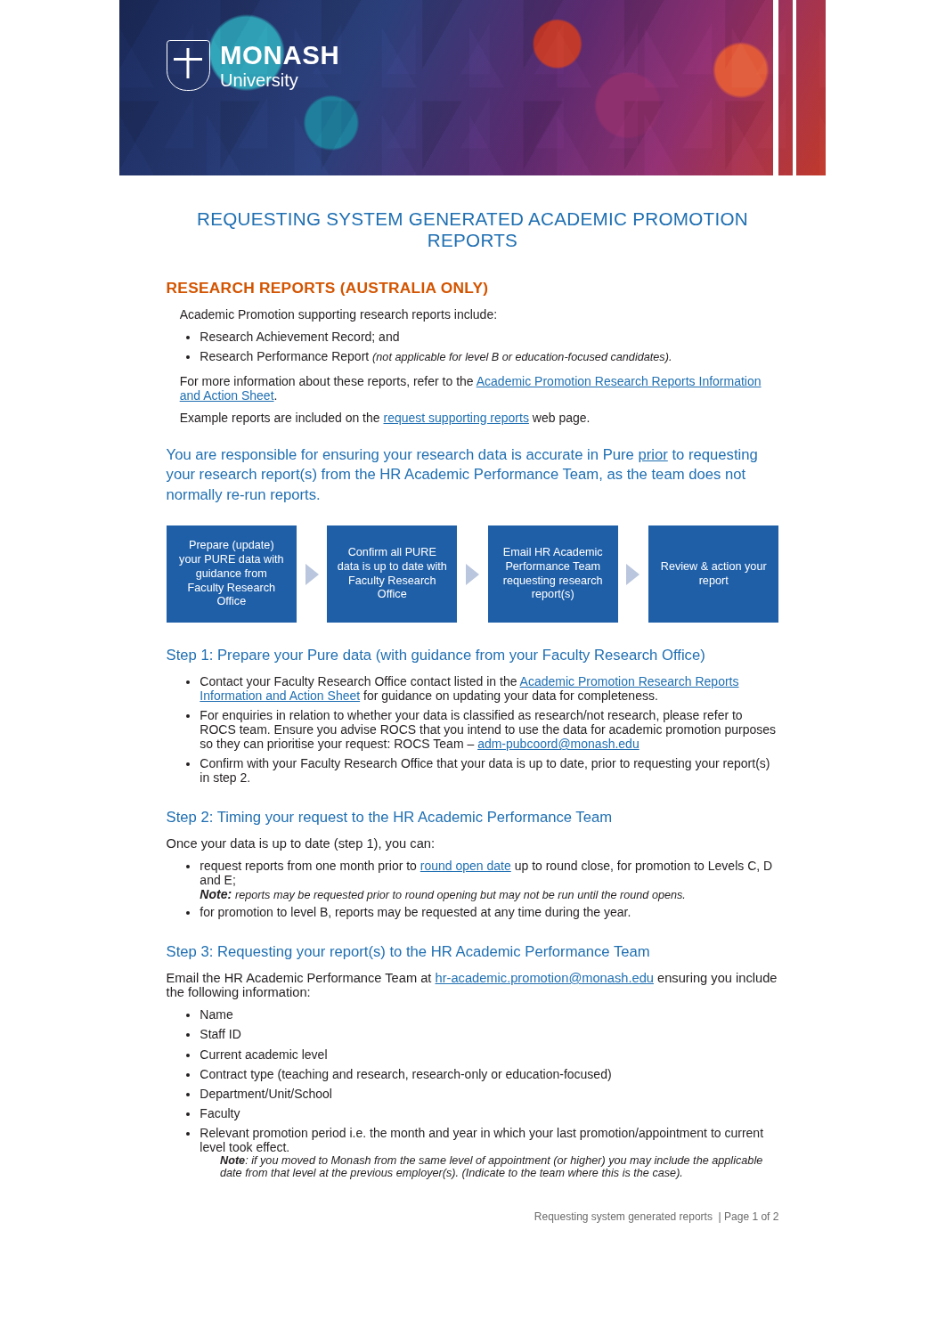MONASH University
REQUESTING SYSTEM GENERATED ACADEMIC PROMOTION REPORTS
RESEARCH REPORTS (AUSTRALIA ONLY)
Academic Promotion supporting research reports include:
Research Achievement Record; and
Research Performance Report (not applicable for level B or education-focused candidates).
For more information about these reports, refer to the Academic Promotion Research Reports Information and Action Sheet.
Example reports are included on the request supporting reports web page.
You are responsible for ensuring your research data is accurate in Pure prior to requesting your research report(s) from the HR Academic Performance Team, as the team does not normally re-run reports.
Prepare (update) your PURE data with guidance from Faculty Research Office
Confirm all PURE data is up to date with Faculty Research Office
Email HR Academic Performance Team requesting research report(s)
Review & action your report
Step 1: Prepare your Pure data (with guidance from your Faculty Research Office)
Contact your Faculty Research Office contact listed in the Academic Promotion Research Reports Information and Action Sheet for guidance on updating your data for completeness.
For enquiries in relation to whether your data is classified as research/not research, please refer to ROCS team. Ensure you advise ROCS that you intend to use the data for academic promotion purposes so they can prioritise your request: ROCS Team – adm-pubcoord@monash.edu
Confirm with your Faculty Research Office that your data is up to date, prior to requesting your report(s) in step 2.
Step 2: Timing your request to the HR Academic Performance Team
Once your data is up to date (step 1), you can:
request reports from one month prior to round open date up to round close, for promotion to Levels C, D and E;
Note: reports may be requested prior to round opening but may not be run until the round opens.
for promotion to level B, reports may be requested at any time during the year.
Step 3: Requesting your report(s) to the HR Academic Performance Team
Email the HR Academic Performance Team at hr-academic.promotion@monash.edu ensuring you include the following information:
Name
Staff ID
Current academic level
Contract type (teaching and research, research-only or education-focused)
Department/Unit/School
Faculty
Relevant promotion period i.e. the month and year in which your last promotion/appointment to current level took effect.
Note: if you moved to Monash from the same level of appointment (or higher) you may include the applicable date from that level at the previous employer(s). (Indicate to the team where this is the case).
Requesting system generated reports | Page 1 of 2